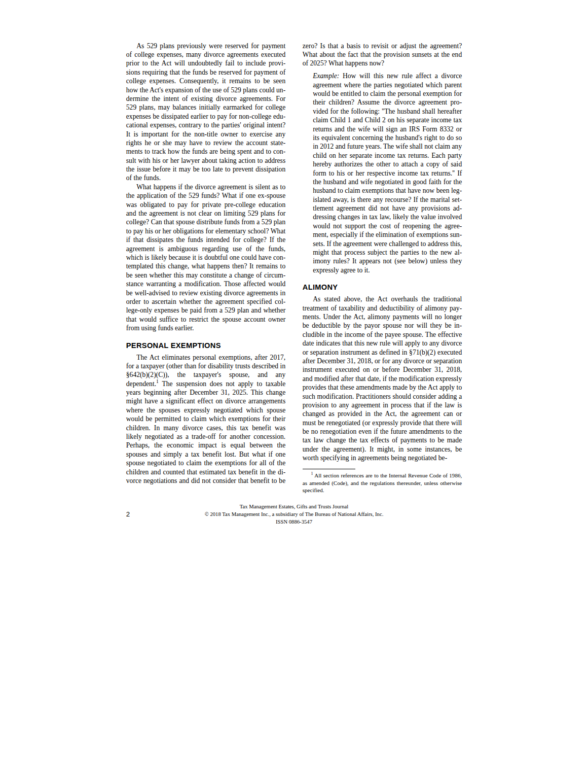As 529 plans previously were reserved for payment of college expenses, many divorce agreements executed prior to the Act will undoubtedly fail to include provisions requiring that the funds be reserved for payment of college expenses. Consequently, it remains to be seen how the Act's expansion of the use of 529 plans could undermine the intent of existing divorce agreements. For 529 plans, may balances initially earmarked for college expenses be dissipated earlier to pay for non-college educational expenses, contrary to the parties' original intent? It is important for the non-title owner to exercise any rights he or she may have to review the account statements to track how the funds are being spent and to consult with his or her lawyer about taking action to address the issue before it may be too late to prevent dissipation of the funds.
What happens if the divorce agreement is silent as to the application of the 529 funds? What if one ex-spouse was obligated to pay for private pre-college education and the agreement is not clear on limiting 529 plans for college? Can that spouse distribute funds from a 529 plan to pay his or her obligations for elementary school? What if that dissipates the funds intended for college? If the agreement is ambiguous regarding use of the funds, which is likely because it is doubtful one could have contemplated this change, what happens then? It remains to be seen whether this may constitute a change of circumstance warranting a modification. Those affected would be well-advised to review existing divorce agreements in order to ascertain whether the agreement specified college-only expenses be paid from a 529 plan and whether that would suffice to restrict the spouse account owner from using funds earlier.
PERSONAL EXEMPTIONS
The Act eliminates personal exemptions, after 2017, for a taxpayer (other than for disability trusts described in §642(b)(2)(C)), the taxpayer's spouse, and any dependent.1 The suspension does not apply to taxable years beginning after December 31, 2025. This change might have a significant effect on divorce arrangements where the spouses expressly negotiated which spouse would be permitted to claim which exemptions for their children. In many divorce cases, this tax benefit was likely negotiated as a trade-off for another concession. Perhaps, the economic impact is equal between the spouses and simply a tax benefit lost. But what if one spouse negotiated to claim the exemptions for all of the children and counted that estimated tax benefit in the divorce negotiations and did not consider that benefit to be zero? Is that a basis to revisit or adjust the agreement? What about the fact that the provision sunsets at the end of 2025? What happens now?
Example: How will this new rule affect a divorce agreement where the parties negotiated which parent would be entitled to claim the personal exemption for their children? Assume the divorce agreement provided for the following: ''The husband shall hereafter claim Child 1 and Child 2 on his separate income tax returns and the wife will sign an IRS Form 8332 or its equivalent concerning the husband's right to do so in 2012 and future years. The wife shall not claim any child on her separate income tax returns. Each party hereby authorizes the other to attach a copy of said form to his or her respective income tax returns.'' If the husband and wife negotiated in good faith for the husband to claim exemptions that have now been legislated away, is there any recourse? If the marital settlement agreement did not have any provisions addressing changes in tax law, likely the value involved would not support the cost of reopening the agreement, especially if the elimination of exemptions sunsets. If the agreement were challenged to address this, might that process subject the parties to the new alimony rules? It appears not (see below) unless they expressly agree to it.
ALIMONY
As stated above, the Act overhauls the traditional treatment of taxability and deductibility of alimony payments. Under the Act, alimony payments will no longer be deductible by the payor spouse nor will they be includible in the income of the payee spouse. The effective date indicates that this new rule will apply to any divorce or separation instrument as defined in §71(b)(2) executed after December 31, 2018, or for any divorce or separation instrument executed on or before December 31, 2018, and modified after that date, if the modification expressly provides that these amendments made by the Act apply to such modification. Practitioners should consider adding a provision to any agreement in process that if the law is changed as provided in the Act, the agreement can or must be renegotiated (or expressly provide that there will be no renegotiation even if the future amendments to the tax law change the tax effects of payments to be made under the agreement). It might, in some instances, be worth specifying in agreements being negotiated be-
1 All section references are to the Internal Revenue Code of 1986, as amended (Code), and the regulations thereunder, unless otherwise specified.
2
Tax Management Estates, Gifts and Trusts Journal
© 2018 Tax Management Inc., a subsidiary of The Bureau of National Affairs, Inc.
ISSN 0886-3547